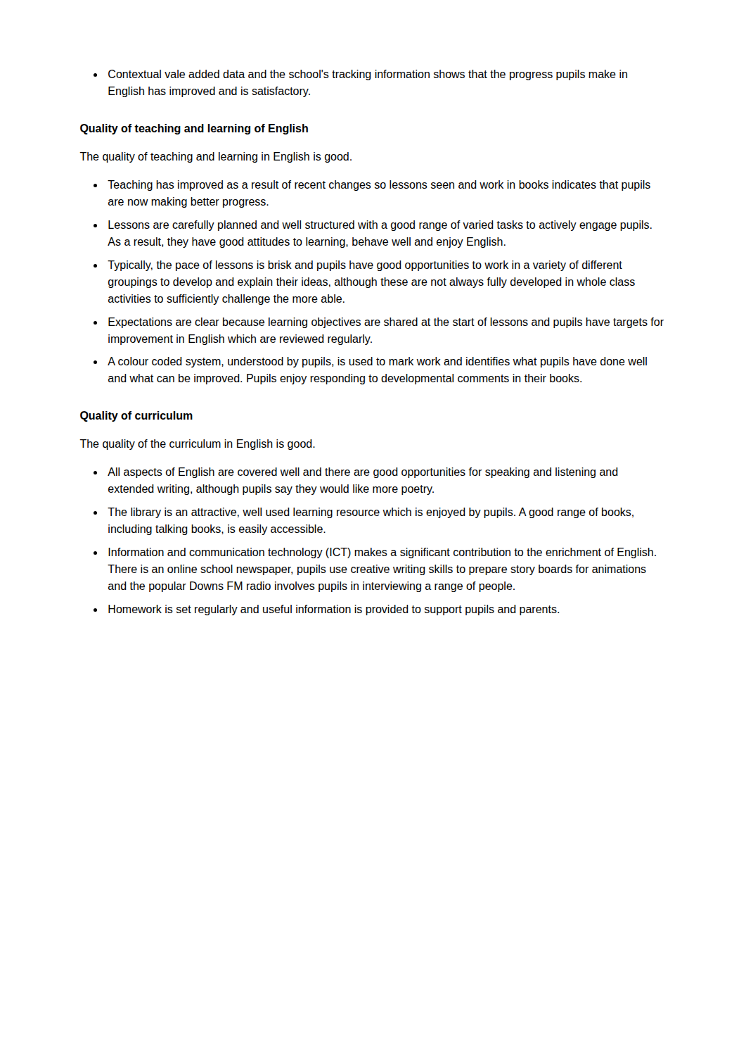Contextual vale added data and the school's tracking information shows that the progress pupils make in English has improved and is satisfactory.
Quality of teaching and learning of English
The quality of teaching and learning in English is good.
Teaching has improved as a result of recent changes so lessons seen and work in books indicates that pupils are now making better progress.
Lessons are carefully planned and well structured with a good range of varied tasks to actively engage pupils. As a result, they have good attitudes to learning, behave well and enjoy English.
Typically, the pace of lessons is brisk and pupils have good opportunities to work in a variety of different groupings to develop and explain their ideas, although these are not always fully developed in whole class activities to sufficiently challenge the more able.
Expectations are clear because learning objectives are shared at the start of lessons and pupils have targets for improvement in English which are reviewed regularly.
A colour coded system, understood by pupils, is used to mark work and identifies what pupils have done well and what can be improved. Pupils enjoy responding to developmental comments in their books.
Quality of curriculum
The quality of the curriculum in English is good.
All aspects of English are covered well and there are good opportunities for speaking and listening and extended writing, although pupils say they would like more poetry.
The library is an attractive, well used learning resource which is enjoyed by pupils. A good range of books, including talking books, is easily accessible.
Information and communication technology (ICT) makes a significant contribution to the enrichment of English. There is an online school newspaper, pupils use creative writing skills to prepare story boards for animations and the popular Downs FM radio involves pupils in interviewing a range of people.
Homework is set regularly and useful information is provided to support pupils and parents.